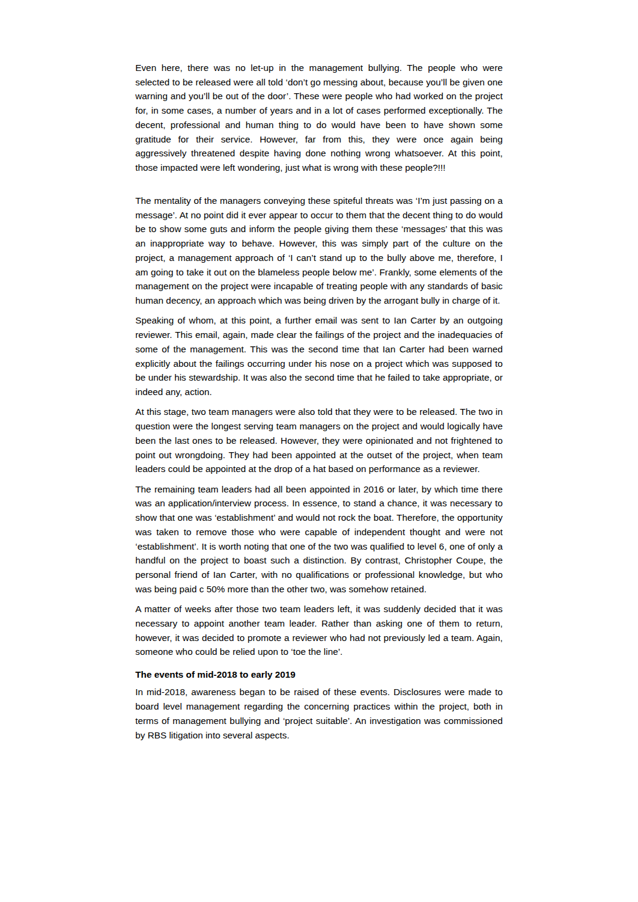Even here, there was no let-up in the management bullying. The people who were selected to be released were all told ‘don’t go messing about, because you’ll be given one warning and you’ll be out of the door’. These were people who had worked on the project for, in some cases, a number of years and in a lot of cases performed exceptionally. The decent, professional and human thing to do would have been to have shown some gratitude for their service. However, far from this, they were once again being aggressively threatened despite having done nothing wrong whatsoever. At this point, those impacted were left wondering, just what is wrong with these people?!!!
The mentality of the managers conveying these spiteful threats was ‘I’m just passing on a message’. At no point did it ever appear to occur to them that the decent thing to do would be to show some guts and inform the people giving them these ‘messages’ that this was an inappropriate way to behave. However, this was simply part of the culture on the project, a management approach of ‘I can’t stand up to the bully above me, therefore, I am going to take it out on the blameless people below me’. Frankly, some elements of the management on the project were incapable of treating people with any standards of basic human decency, an approach which was being driven by the arrogant bully in charge of it.
Speaking of whom, at this point, a further email was sent to Ian Carter by an outgoing reviewer. This email, again, made clear the failings of the project and the inadequacies of some of the management. This was the second time that Ian Carter had been warned explicitly about the failings occurring under his nose on a project which was supposed to be under his stewardship. It was also the second time that he failed to take appropriate, or indeed any, action.
At this stage, two team managers were also told that they were to be released. The two in question were the longest serving team managers on the project and would logically have been the last ones to be released. However, they were opinionated and not frightened to point out wrongdoing. They had been appointed at the outset of the project, when team leaders could be appointed at the drop of a hat based on performance as a reviewer.
The remaining team leaders had all been appointed in 2016 or later, by which time there was an application/interview process. In essence, to stand a chance, it was necessary to show that one was ‘establishment’ and would not rock the boat. Therefore, the opportunity was taken to remove those who were capable of independent thought and were not ‘establishment’. It is worth noting that one of the two was qualified to level 6, one of only a handful on the project to boast such a distinction. By contrast, Christopher Coupe, the personal friend of Ian Carter, with no qualifications or professional knowledge, but who was being paid c 50% more than the other two, was somehow retained.
A matter of weeks after those two team leaders left, it was suddenly decided that it was necessary to appoint another team leader. Rather than asking one of them to return, however, it was decided to promote a reviewer who had not previously led a team. Again, someone who could be relied upon to ‘toe the line’.
The events of mid-2018 to early 2019
In mid-2018, awareness began to be raised of these events. Disclosures were made to board level management regarding the concerning practices within the project, both in terms of management bullying and ‘project suitable’. An investigation was commissioned by RBS litigation into several aspects.